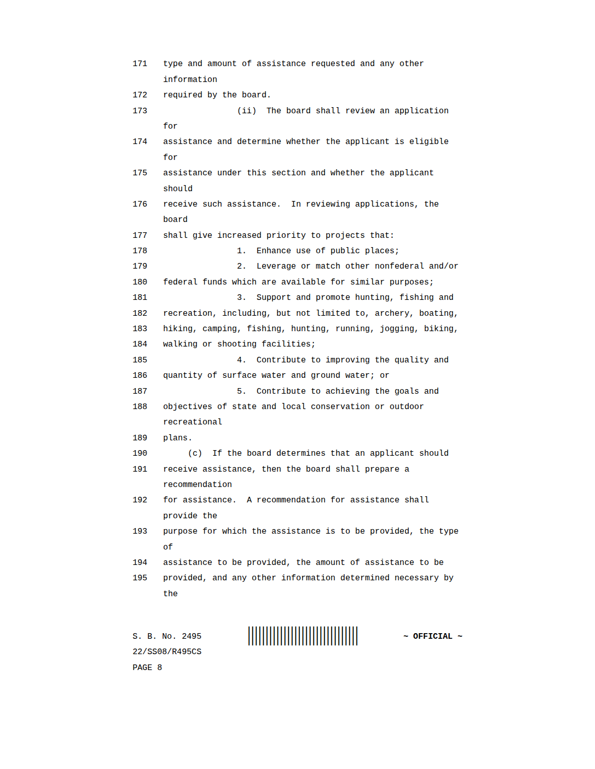| 171 | type and amount of assistance requested and any other information |
| 172 | required by the board. |
| 173 | (ii) The board shall review an application for |
| 174 | assistance and determine whether the applicant is eligible for |
| 175 | assistance under this section and whether the applicant should |
| 176 | receive such assistance. In reviewing applications, the board |
| 177 | shall give increased priority to projects that: |
| 178 | 1. Enhance use of public places; |
| 179 | 2. Leverage or match other nonfederal and/or |
| 180 | federal funds which are available for similar purposes; |
| 181 | 3. Support and promote hunting, fishing and |
| 182 | recreation, including, but not limited to, archery, boating, |
| 183 | hiking, camping, fishing, hunting, running, jogging, biking, |
| 184 | walking or shooting facilities; |
| 185 | 4. Contribute to improving the quality and |
| 186 | quantity of surface water and ground water; or |
| 187 | 5. Contribute to achieving the goals and |
| 188 | objectives of state and local conservation or outdoor recreational |
| 189 | plans. |
| 190 | (c) If the board determines that an applicant should |
| 191 | receive assistance, then the board shall prepare a recommendation |
| 192 | for assistance. A recommendation for assistance shall provide the |
| 193 | purpose for which the assistance is to be provided, the type of |
| 194 | assistance to be provided, the amount of assistance to be |
| 195 | provided, and any other information determined necessary by the |
S. B. No. 2495 22/SS08/R495CS PAGE 8
|||||||||||||||||||||||||||||||
~ OFFICIAL ~